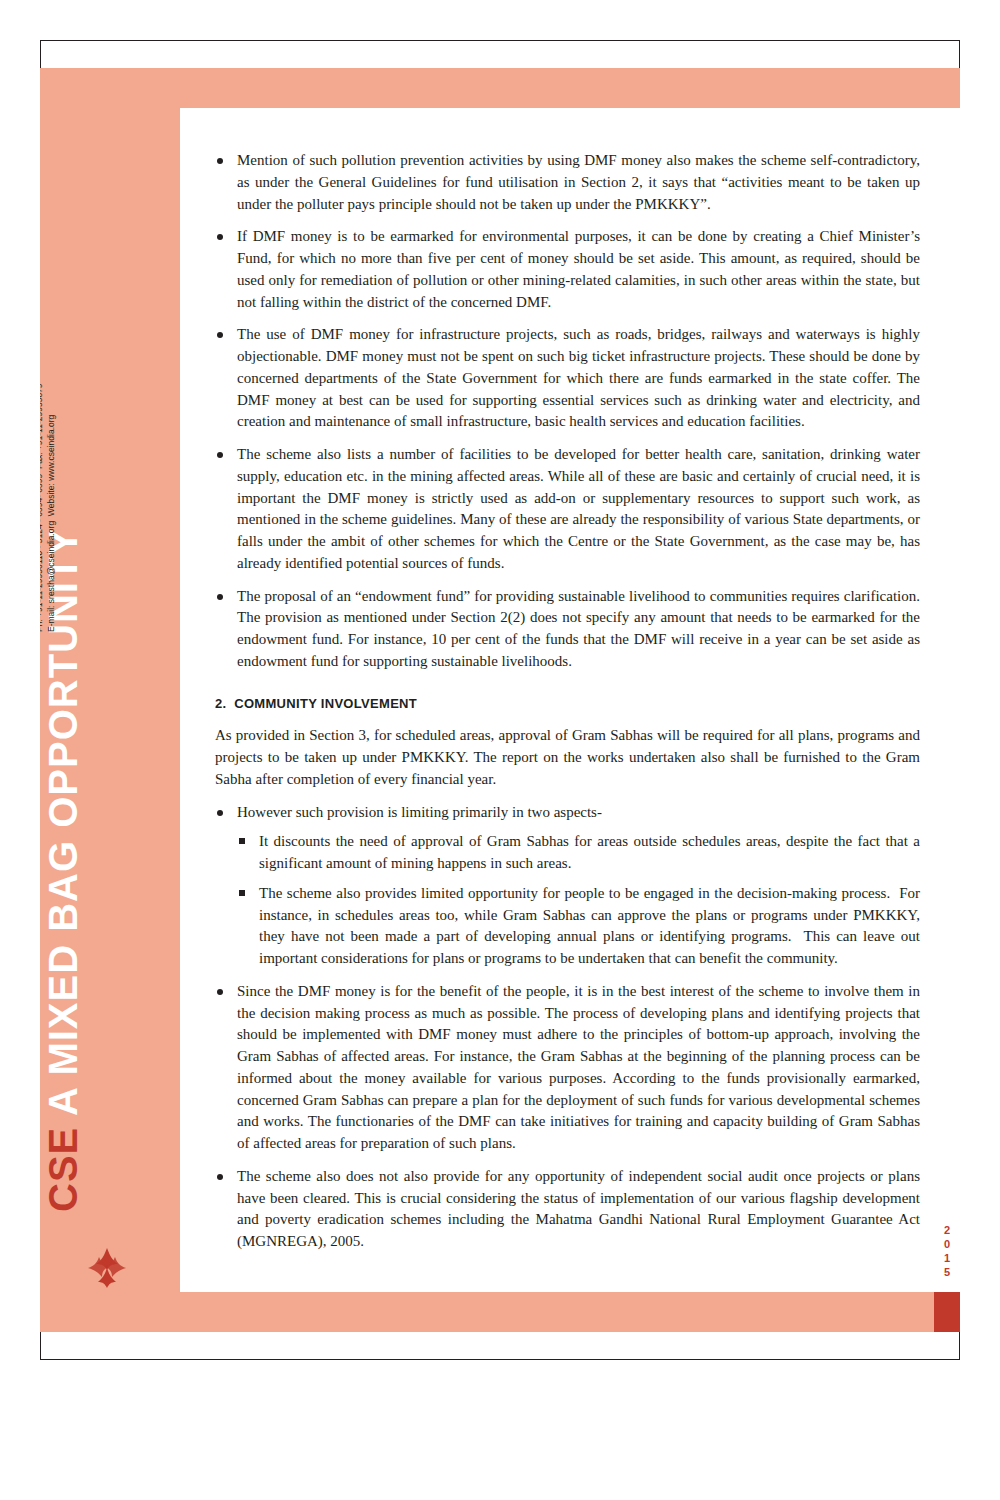CSE A MIXED BAG OPPORTUNITY
Centre for Science and Environment
41, Tughlakabad Institutional Area, New Delhi 110 062, INDIA
Ph: +91-11-29956110 - 5124 - 6394- 6399 Fax: +91-11-29955879
E-mail: srestha@cseindia.org Website: www.cseindia.org
2015
Mention of such pollution prevention activities by using DMF money also makes the scheme self-contradictory, as under the General Guidelines for fund utilisation in Section 2, it says that “activities meant to be taken up under the polluter pays principle should not be taken up under the PMKKKY”.
If DMF money is to be earmarked for environmental purposes, it can be done by creating a Chief Minister’s Fund, for which no more than five per cent of money should be set aside. This amount, as required, should be used only for remediation of pollution or other mining-related calamities, in such other areas within the state, but not falling within the district of the concerned DMF.
The use of DMF money for infrastructure projects, such as roads, bridges, railways and waterways is highly objectionable. DMF money must not be spent on such big ticket infrastructure projects. These should be done by concerned departments of the State Government for which there are funds earmarked in the state coffer. The DMF money at best can be used for supporting essential services such as drinking water and electricity, and creation and maintenance of small infrastructure, basic health services and education facilities.
The scheme also lists a number of facilities to be developed for better health care, sanitation, drinking water supply, education etc. in the mining affected areas. While all of these are basic and certainly of crucial need, it is important the DMF money is strictly used as add-on or supplementary resources to support such work, as mentioned in the scheme guidelines. Many of these are already the responsibility of various State departments, or falls under the ambit of other schemes for which the Centre or the State Government, as the case may be, has already identified potential sources of funds.
The proposal of an “endowment fund” for providing sustainable livelihood to communities requires clarification. The provision as mentioned under Section 2(2) does not specify any amount that needs to be earmarked for the endowment fund. For instance, 10 per cent of the funds that the DMF will receive in a year can be set aside as endowment fund for supporting sustainable livelihoods.
2. Community Involvement
As provided in Section 3, for scheduled areas, approval of Gram Sabhas will be required for all plans, programs and projects to be taken up under PMKKKY. The report on the works undertaken also shall be furnished to the Gram Sabha after completion of every financial year.
However such provision is limiting primarily in two aspects-
It discounts the need of approval of Gram Sabhas for areas outside schedules areas, despite the fact that a significant amount of mining happens in such areas.
The scheme also provides limited opportunity for people to be engaged in the decision-making process. For instance, in schedules areas too, while Gram Sabhas can approve the plans or programs under PMKKKY, they have not been made a part of developing annual plans or identifying programs. This can leave out important considerations for plans or programs to be undertaken that can benefit the community.
Since the DMF money is for the benefit of the people, it is in the best interest of the scheme to involve them in the decision making process as much as possible. The process of developing plans and identifying projects that should be implemented with DMF money must adhere to the principles of bottom-up approach, involving the Gram Sabhas of affected areas. For instance, the Gram Sabhas at the beginning of the planning process can be informed about the money available for various purposes. According to the funds provisionally earmarked, concerned Gram Sabhas can prepare a plan for the deployment of such funds for various developmental schemes and works. The functionaries of the DMF can take initiatives for training and capacity building of Gram Sabhas of affected areas for preparation of such plans.
The scheme also does not also provide for any opportunity of independent social audit once projects or plans have been cleared. This is crucial considering the status of implementation of our various flagship development and poverty eradication schemes including the Mahatma Gandhi National Rural Employment Guarantee Act (MGNREGA), 2005.